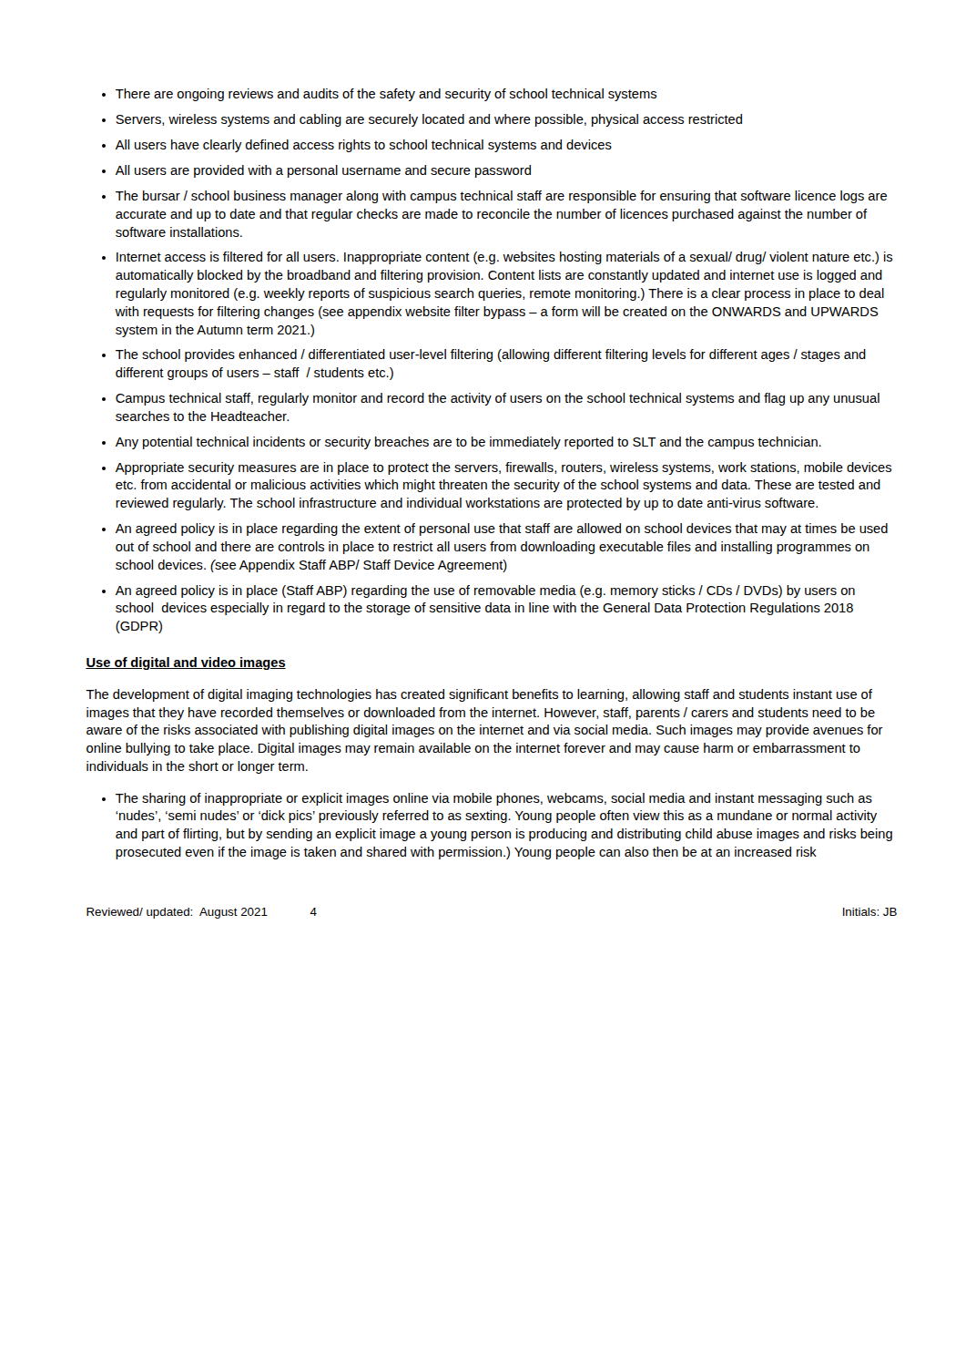There are ongoing reviews and audits of the safety and security of school technical systems
Servers, wireless systems and cabling are securely located and where possible, physical access restricted
All users have clearly defined access rights to school technical systems and devices
All users are provided with a personal username and secure password
The bursar / school business manager along with campus technical staff are responsible for ensuring that software licence logs are accurate and up to date and that regular checks are made to reconcile the number of licences purchased against the number of software installations.
Internet access is filtered for all users. Inappropriate content (e.g. websites hosting materials of a sexual/ drug/ violent nature etc.) is automatically blocked by the broadband and filtering provision. Content lists are constantly updated and internet use is logged and regularly monitored (e.g. weekly reports of suspicious search queries, remote monitoring.) There is a clear process in place to deal with requests for filtering changes (see appendix website filter bypass – a form will be created on the ONWARDS and UPWARDS system in the Autumn term 2021.)
The school provides enhanced / differentiated user-level filtering (allowing different filtering levels for different ages / stages and different groups of users – staff / students etc.)
Campus technical staff, regularly monitor and record the activity of users on the school technical systems and flag up any unusual searches to the Headteacher.
Any potential technical incidents or security breaches are to be immediately reported to SLT and the campus technician.
Appropriate security measures are in place to protect the servers, firewalls, routers, wireless systems, work stations, mobile devices etc. from accidental or malicious activities which might threaten the security of the school systems and data. These are tested and reviewed regularly. The school infrastructure and individual workstations are protected by up to date anti-virus software.
An agreed policy is in place regarding the extent of personal use that staff are allowed on school devices that may at times be used out of school and there are controls in place to restrict all users from downloading executable files and installing programmes on school devices. (see Appendix Staff ABP/ Staff Device Agreement)
An agreed policy is in place (Staff ABP) regarding the use of removable media (e.g. memory sticks / CDs / DVDs) by users on school devices especially in regard to the storage of sensitive data in line with the General Data Protection Regulations 2018 (GDPR)
Use of digital and video images
The development of digital imaging technologies has created significant benefits to learning, allowing staff and students instant use of images that they have recorded themselves or downloaded from the internet. However, staff, parents / carers and students need to be aware of the risks associated with publishing digital images on the internet and via social media. Such images may provide avenues for online bullying to take place. Digital images may remain available on the internet forever and may cause harm or embarrassment to individuals in the short or longer term.
The sharing of inappropriate or explicit images online via mobile phones, webcams, social media and instant messaging such as ‘nudes’, ‘semi nudes’ or ‘dick pics’ previously referred to as sexting. Young people often view this as a mundane or normal activity and part of flirting, but by sending an explicit image a young person is producing and distributing child abuse images and risks being prosecuted even if the image is taken and shared with permission.) Young people can also then be at an increased risk
Reviewed/ updated: August 2021 4 Initials: JB